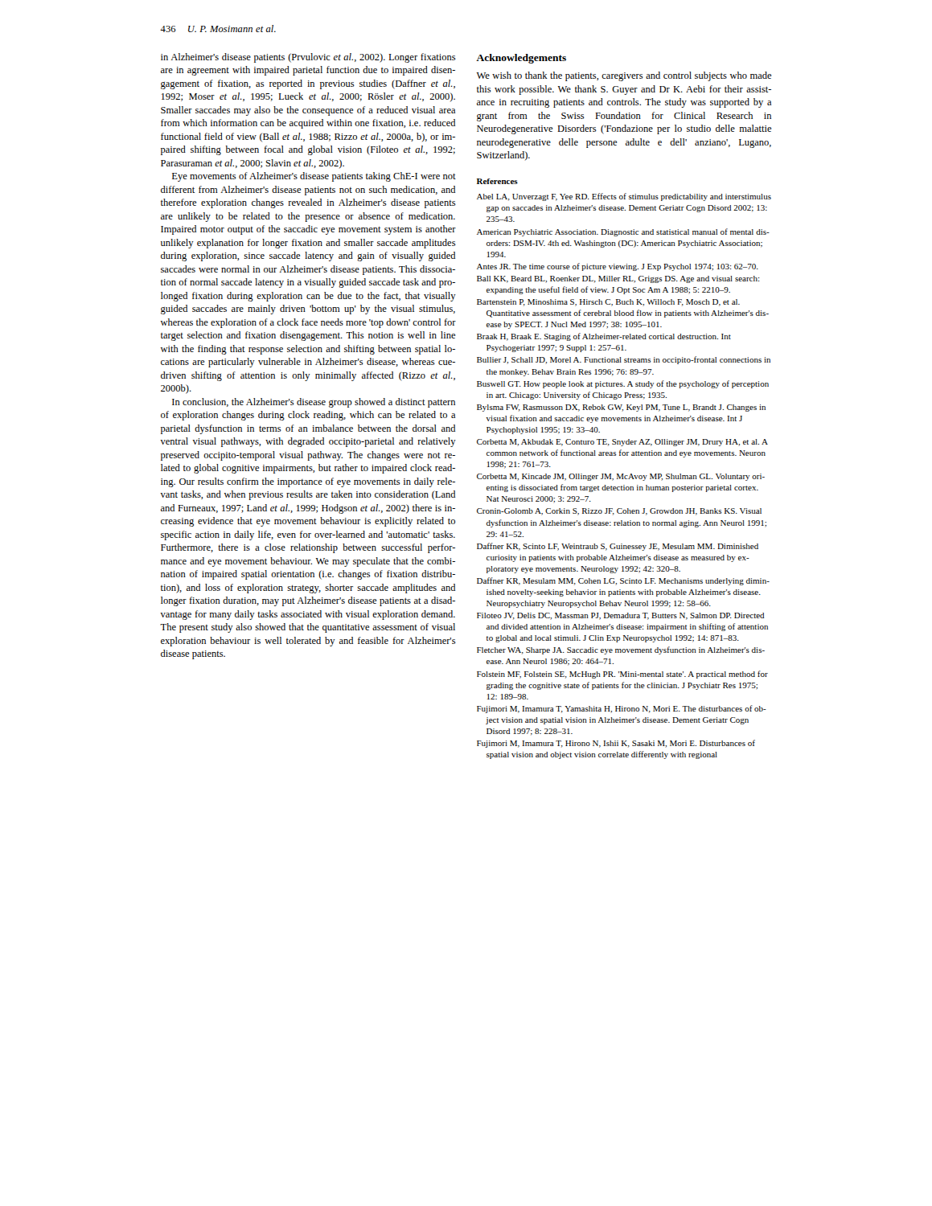436 U. P. Mosimann et al.
in Alzheimer's disease patients (Prvulovic et al., 2002). Longer fixations are in agreement with impaired parietal function due to impaired disengagement of fixation, as reported in previous studies (Daffner et al., 1992; Moser et al., 1995; Lueck et al., 2000; Rösler et al., 2000). Smaller saccades may also be the consequence of a reduced visual area from which information can be acquired within one fixation, i.e. reduced functional field of view (Ball et al., 1988; Rizzo et al., 2000a, b), or impaired shifting between focal and global vision (Filoteo et al., 1992; Parasuraman et al., 2000; Slavin et al., 2002).
Eye movements of Alzheimer's disease patients taking ChE-I were not different from Alzheimer's disease patients not on such medication, and therefore exploration changes revealed in Alzheimer's disease patients are unlikely to be related to the presence or absence of medication. Impaired motor output of the saccadic eye movement system is another unlikely explanation for longer fixation and smaller saccade amplitudes during exploration, since saccade latency and gain of visually guided saccades were normal in our Alzheimer's disease patients. This dissociation of normal saccade latency in a visually guided saccade task and prolonged fixation during exploration can be due to the fact, that visually guided saccades are mainly driven 'bottom up' by the visual stimulus, whereas the exploration of a clock face needs more 'top down' control for target selection and fixation disengagement. This notion is well in line with the finding that response selection and shifting between spatial locations are particularly vulnerable in Alzheimer's disease, whereas cue-driven shifting of attention is only minimally affected (Rizzo et al., 2000b).
In conclusion, the Alzheimer's disease group showed a distinct pattern of exploration changes during clock reading, which can be related to a parietal dysfunction in terms of an imbalance between the dorsal and ventral visual pathways, with degraded occipito-parietal and relatively preserved occipito-temporal visual pathway. The changes were not related to global cognitive impairments, but rather to impaired clock reading. Our results confirm the importance of eye movements in daily relevant tasks, and when previous results are taken into consideration (Land and Furneaux, 1997; Land et al., 1999; Hodgson et al., 2002) there is increasing evidence that eye movement behaviour is explicitly related to specific action in daily life, even for over-learned and 'automatic' tasks. Furthermore, there is a close relationship between successful performance and eye movement behaviour. We may speculate that the combination of impaired spatial orientation (i.e. changes of fixation distribution), and loss of exploration strategy, shorter saccade amplitudes and longer fixation duration, may put Alzheimer's disease patients at a disadvantage for many daily tasks associated with visual exploration demand. The present study also showed that the quantitative assessment of visual exploration behaviour is well tolerated by and feasible for Alzheimer's disease patients.
Acknowledgements
We wish to thank the patients, caregivers and control subjects who made this work possible. We thank S. Guyer and Dr K. Aebi for their assistance in recruiting patients and controls. The study was supported by a grant from the Swiss Foundation for Clinical Research in Neurodegenerative Disorders ('Fondazione per lo studio delle malattie neurodegenerative delle persone adulte e dell' anziano', Lugano, Switzerland).
References
Abel LA, Unverzagt F, Yee RD. Effects of stimulus predictability and interstimulus gap on saccades in Alzheimer's disease. Dement Geriatr Cogn Disord 2002; 13: 235–43.
American Psychiatric Association. Diagnostic and statistical manual of mental disorders: DSM-IV. 4th ed. Washington (DC): American Psychiatric Association; 1994.
Antes JR. The time course of picture viewing. J Exp Psychol 1974; 103: 62–70.
Ball KK, Beard BL, Roenker DL, Miller RL, Griggs DS. Age and visual search: expanding the useful field of view. J Opt Soc Am A 1988; 5: 2210–9.
Bartenstein P, Minoshima S, Hirsch C, Buch K, Willoch F, Mosch D, et al. Quantitative assessment of cerebral blood flow in patients with Alzheimer's disease by SPECT. J Nucl Med 1997; 38: 1095–101.
Braak H, Braak E. Staging of Alzheimer-related cortical destruction. Int Psychogeriatr 1997; 9 Suppl 1: 257–61.
Bullier J, Schall JD, Morel A. Functional streams in occipito-frontal connections in the monkey. Behav Brain Res 1996; 76: 89–97.
Buswell GT. How people look at pictures. A study of the psychology of perception in art. Chicago: University of Chicago Press; 1935.
Bylsma FW, Rasmusson DX, Rebok GW, Keyl PM, Tune L, Brandt J. Changes in visual fixation and saccadic eye movements in Alzheimer's disease. Int J Psychophysiol 1995; 19: 33–40.
Corbetta M, Akbudak E, Conturo TE, Snyder AZ, Ollinger JM, Drury HA, et al. A common network of functional areas for attention and eye movements. Neuron 1998; 21: 761–73.
Corbetta M, Kincade JM, Ollinger JM, McAvoy MP, Shulman GL. Voluntary orienting is dissociated from target detection in human posterior parietal cortex. Nat Neurosci 2000; 3: 292–7.
Cronin-Golomb A, Corkin S, Rizzo JF, Cohen J, Growdon JH, Banks KS. Visual dysfunction in Alzheimer's disease: relation to normal aging. Ann Neurol 1991; 29: 41–52.
Daffner KR, Scinto LF, Weintraub S, Guinessey JE, Mesulam MM. Diminished curiosity in patients with probable Alzheimer's disease as measured by exploratory eye movements. Neurology 1992; 42: 320–8.
Daffner KR, Mesulam MM, Cohen LG, Scinto LF. Mechanisms underlying diminished novelty-seeking behavior in patients with probable Alzheimer's disease. Neuropsychiatry Neuropsychol Behav Neurol 1999; 12: 58–66.
Filoteo JV, Delis DC, Massman PJ, Demadura T, Butters N, Salmon DP. Directed and divided attention in Alzheimer's disease: impairment in shifting of attention to global and local stimuli. J Clin Exp Neuropsychol 1992; 14: 871–83.
Fletcher WA, Sharpe JA. Saccadic eye movement dysfunction in Alzheimer's disease. Ann Neurol 1986; 20: 464–71.
Folstein MF, Folstein SE, McHugh PR. 'Mini-mental state'. A practical method for grading the cognitive state of patients for the clinician. J Psychiatr Res 1975; 12: 189–98.
Fujimori M, Imamura T, Yamashita H, Hirono N, Mori E. The disturbances of object vision and spatial vision in Alzheimer's disease. Dement Geriatr Cogn Disord 1997; 8: 228–31.
Fujimori M, Imamura T, Hirono N, Ishii K, Sasaki M, Mori E. Disturbances of spatial vision and object vision correlate differently with regional